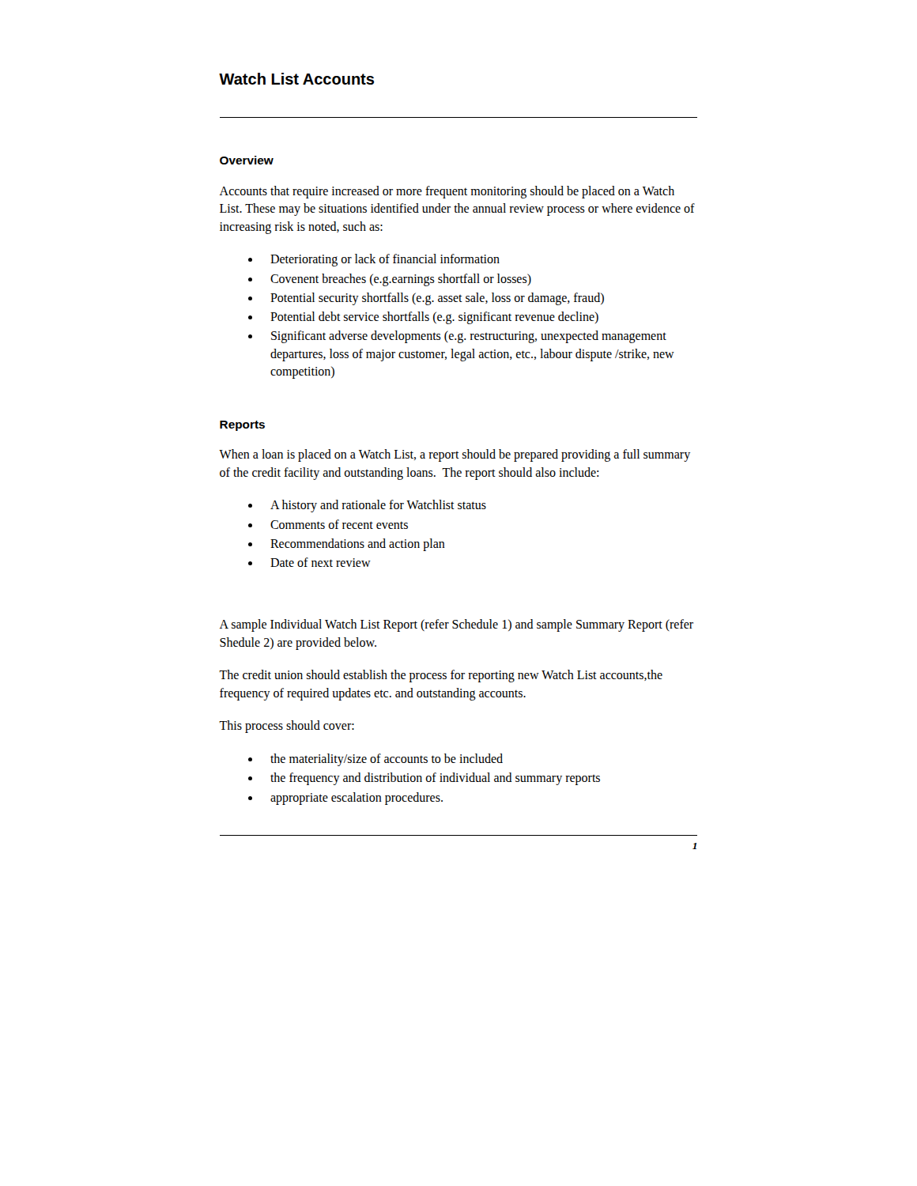Watch List Accounts
Overview
Accounts that require increased or more frequent monitoring should be placed on a Watch List. These may be situations identified under the annual review process or where evidence of increasing risk is noted, such as:
Deteriorating or lack of financial information
Covenent breaches (e.g.earnings shortfall or losses)
Potential security shortfalls (e.g. asset sale, loss or damage, fraud)
Potential debt service shortfalls (e.g. significant revenue decline)
Significant adverse developments (e.g. restructuring, unexpected management departures, loss of major customer, legal action, etc., labour dispute /strike, new competition)
Reports
When a loan is placed on a Watch List, a report should be prepared providing a full summary of the credit facility and outstanding loans. The report should also include:
A history and rationale for Watchlist status
Comments of recent events
Recommendations and action plan
Date of next review
A sample Individual Watch List Report (refer Schedule 1) and sample Summary Report (refer Shedule 2) are provided below.
The credit union should establish the process for reporting new Watch List accounts,the frequency of required updates etc. and outstanding accounts.
This process should cover:
the materiality/size of accounts to be included
the frequency and distribution of individual and summary reports
appropriate escalation procedures.
1